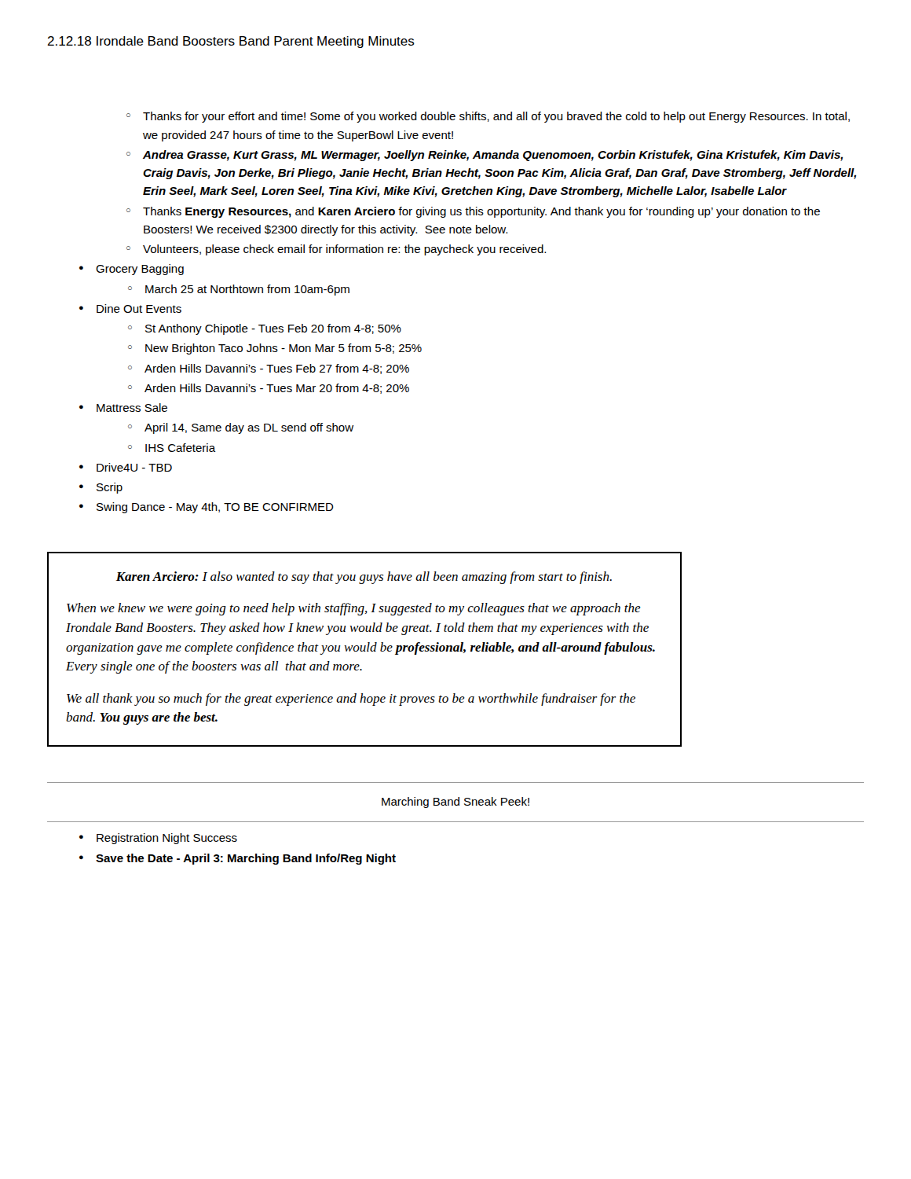2.12.18 Irondale Band Boosters Band Parent Meeting Minutes
Thanks for your effort and time! Some of you worked double shifts, and all of you braved the cold to help out Energy Resources. In total, we provided 247 hours of time to the SuperBowl Live event!
Andrea Grasse, Kurt Grass, ML Wermager, Joellyn Reinke, Amanda Quenomoen, Corbin Kristufek, Gina Kristufek, Kim Davis, Craig Davis, Jon Derke, Bri Pliego, Janie Hecht, Brian Hecht, Soon Pac Kim, Alicia Graf, Dan Graf, Dave Stromberg, Jeff Nordell, Erin Seel, Mark Seel, Loren Seel, Tina Kivi, Mike Kivi, Gretchen King, Dave Stromberg, Michelle Lalor, Isabelle Lalor
Thanks Energy Resources, and Karen Arciero for giving us this opportunity. And thank you for ‘rounding up’ your donation to the Boosters! We received $2300 directly for this activity. See note below.
Volunteers, please check email for information re: the paycheck you received.
Grocery Bagging
March 25 at Northtown from 10am-6pm
Dine Out Events
St Anthony Chipotle - Tues Feb 20 from 4-8; 50%
New Brighton Taco Johns - Mon Mar 5 from 5-8; 25%
Arden Hills Davanni’s - Tues Feb 27 from 4-8; 20%
Arden Hills Davanni’s - Tues Mar 20 from 4-8; 20%
Mattress Sale
April 14, Same day as DL send off show
IHS Cafeteria
Drive4U - TBD
Scrip
Swing Dance - May 4th, TO BE CONFIRMED
Karen Arciero: I also wanted to say that you guys have all been amazing from start to finish.
When we knew we were going to need help with staffing, I suggested to my colleagues that we approach the Irondale Band Boosters. They asked how I knew you would be great. I told them that my experiences with the organization gave me complete confidence that you would be professional, reliable, and all-around fabulous. Every single one of the boosters was all that and more.
We all thank you so much for the great experience and hope it proves to be a worthwhile fundraiser for the band. You guys are the best.
Marching Band Sneak Peek!
Registration Night Success
Save the Date - April 3: Marching Band Info/Reg Night